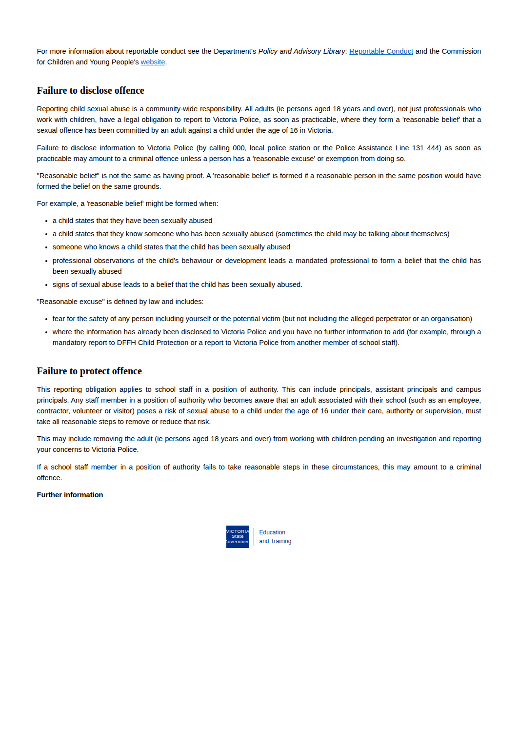For more information about reportable conduct see the Department's Policy and Advisory Library: Reportable Conduct and the Commission for Children and Young People's website.
Failure to disclose offence
Reporting child sexual abuse is a community-wide responsibility. All adults (ie persons aged 18 years and over), not just professionals who work with children, have a legal obligation to report to Victoria Police, as soon as practicable, where they form a 'reasonable belief' that a sexual offence has been committed by an adult against a child under the age of 16 in Victoria.
Failure to disclose information to Victoria Police (by calling 000, local police station or the Police Assistance Line 131 444) as soon as practicable may amount to a criminal offence unless a person has a 'reasonable excuse' or exemption from doing so.
"Reasonable belief" is not the same as having proof. A 'reasonable belief' is formed if a reasonable person in the same position would have formed the belief on the same grounds.
For example, a 'reasonable belief' might be formed when:
a child states that they have been sexually abused
a child states that they know someone who has been sexually abused (sometimes the child may be talking about themselves)
someone who knows a child states that the child has been sexually abused
professional observations of the child's behaviour or development leads a mandated professional to form a belief that the child has been sexually abused
signs of sexual abuse leads to a belief that the child has been sexually abused.
"Reasonable excuse" is defined by law and includes:
fear for the safety of any person including yourself or the potential victim (but not including the alleged perpetrator or an organisation)
where the information has already been disclosed to Victoria Police and you have no further information to add (for example, through a mandatory report to DFFH Child Protection or a report to Victoria Police from another member of school staff).
Failure to protect offence
This reporting obligation applies to school staff in a position of authority. This can include principals, assistant principals and campus principals. Any staff member in a position of authority who becomes aware that an adult associated with their school (such as an employee, contractor, volunteer or visitor) poses a risk of sexual abuse to a child under the age of 16 under their care, authority or supervision, must take all reasonable steps to remove or reduce that risk.
This may include removing the adult (ie persons aged 18 years and over) from working with children pending an investigation and reporting your concerns to Victoria Police.
If a school staff member in a position of authority fails to take reasonable steps in these circumstances, this may amount to a criminal offence.
Further information
VICTORIA
State
Government
Education
and Training